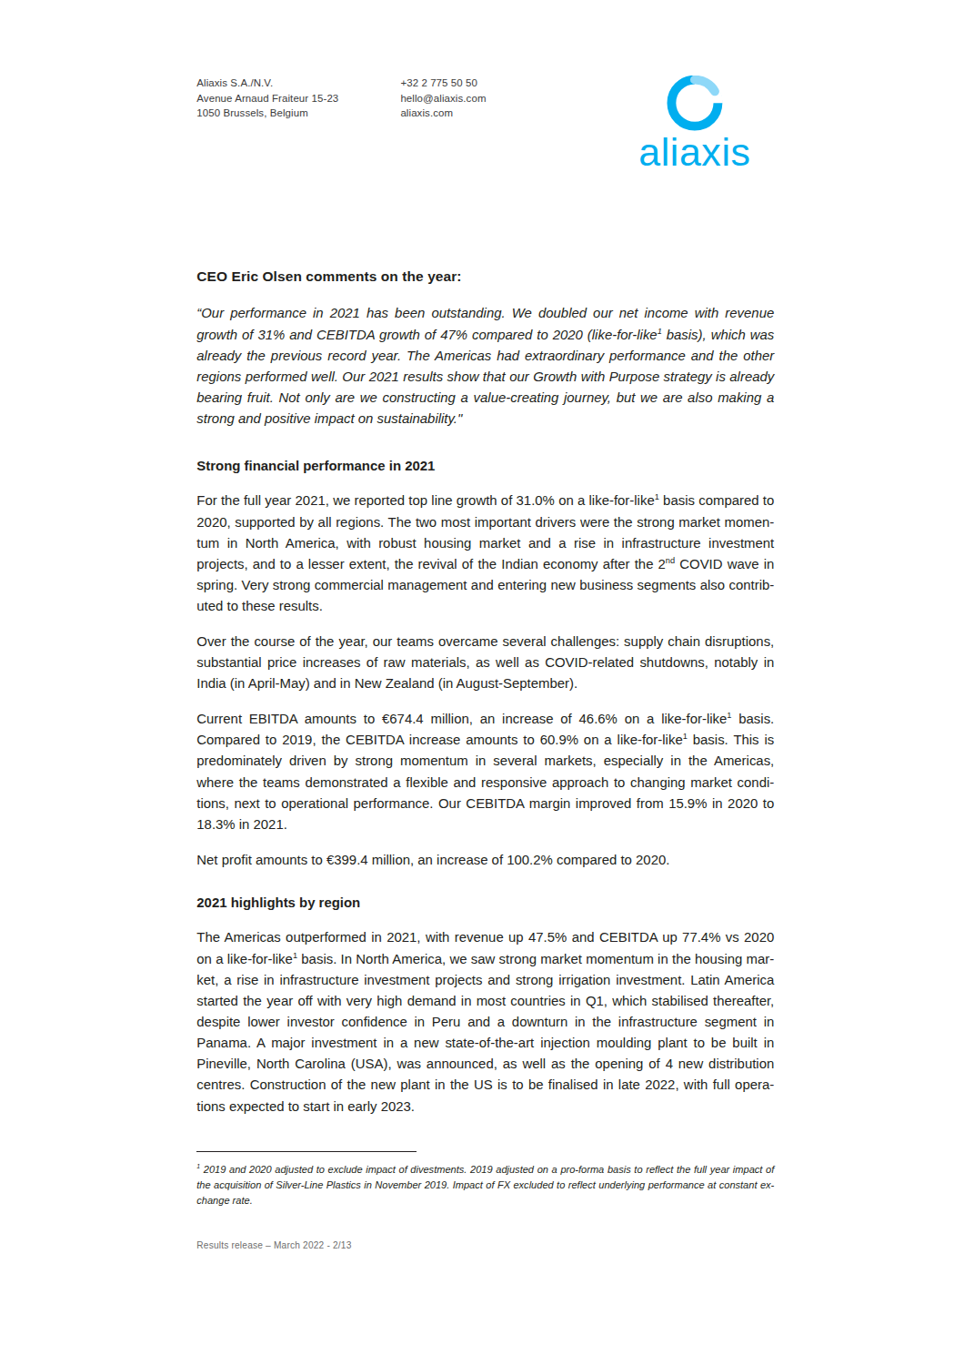Aliaxis S.A./N.V.
Avenue Arnaud Fraiteur 15-23
1050 Brussels, Belgium
+32 2 775 50 50
hello@aliaxis.com
aliaxis.com
Aliaxis aliaxis
CEO Eric Olsen comments on the year:
“Our performance in 2021 has been outstanding. We doubled our net income with revenue growth of 31% and CEBITDA growth of 47% compared to 2020 (like-for-like1 basis), which was already the previous record year. The Americas had extraordinary performance and the other regions performed well. Our 2021 results show that our Growth with Purpose strategy is already bearing fruit. Not only are we constructing a value-creating journey, but we are also making a strong and positive impact on sustainability."
Strong financial performance in 2021
For the full year 2021, we reported top line growth of 31.0% on a like-for-like1 basis compared to 2020, supported by all regions. The two most important drivers were the strong market momentum in North America, with robust housing market and a rise in infrastructure investment projects, and to a lesser extent, the revival of the Indian economy after the 2nd COVID wave in spring. Very strong commercial management and entering new business segments also contributed to these results.
Over the course of the year, our teams overcame several challenges: supply chain disruptions, substantial price increases of raw materials, as well as COVID-related shutdowns, notably in India (in April-May) and in New Zealand (in August-September).
Current EBITDA amounts to €674.4 million, an increase of 46.6% on a like-for-like1 basis. Compared to 2019, the CEBITDA increase amounts to 60.9% on a like-for-like1 basis. This is predominately driven by strong momentum in several markets, especially in the Americas, where the teams demonstrated a flexible and responsive approach to changing market conditions, next to operational performance. Our CEBITDA margin improved from 15.9% in 2020 to 18.3% in 2021.
Net profit amounts to €399.4 million, an increase of 100.2% compared to 2020.
2021 highlights by region
The Americas outperformed in 2021, with revenue up 47.5% and CEBITDA up 77.4% vs 2020 on a like-for-like1 basis. In North America, we saw strong market momentum in the housing market, a rise in infrastructure investment projects and strong irrigation investment. Latin America started the year off with very high demand in most countries in Q1, which stabilised thereafter, despite lower investor confidence in Peru and a downturn in the infrastructure segment in Panama. A major investment in a new state-of-the-art injection moulding plant to be built in Pineville, North Carolina (USA), was announced, as well as the opening of 4 new distribution centres. Construction of the new plant in the US is to be finalised in late 2022, with full operations expected to start in early 2023.
1 2019 and 2020 adjusted to exclude impact of divestments. 2019 adjusted on a pro-forma basis to reflect the full year impact of the acquisition of Silver-Line Plastics in November 2019. Impact of FX excluded to reflect underlying performance at constant exchange rate.
Results release – March 2022 - 2/13